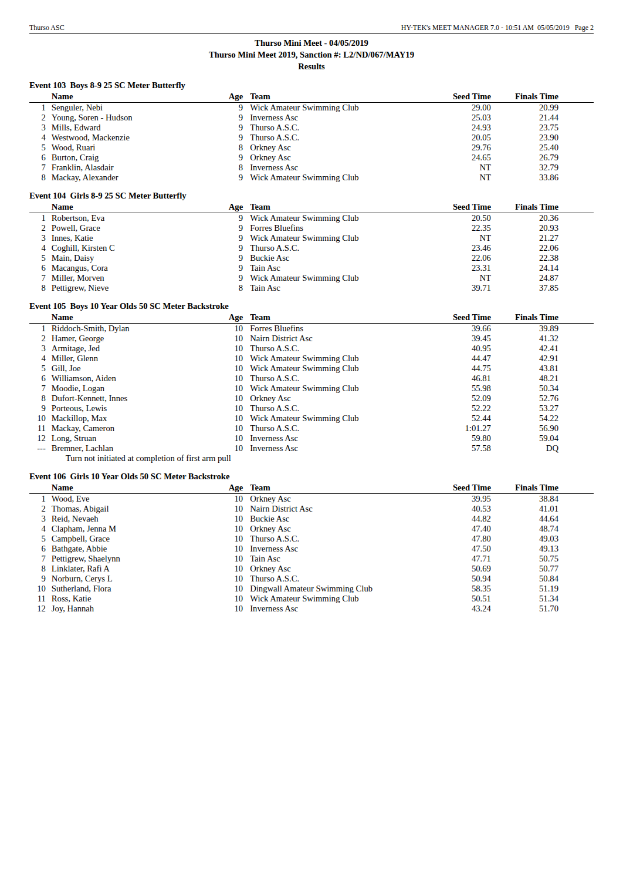Thurso ASC
HY-TEK's MEET MANAGER 7.0 - 10:51 AM 05/05/2019 Page 2
Thurso Mini Meet - 04/05/2019
Thurso Mini Meet 2019, Sanction #: L2/ND/067/MAY19
Results
Event 103 Boys 8-9 25 SC Meter Butterfly
| | Name | Age | Team | Seed Time | Finals Time |
| --- | --- | --- | --- | --- | --- |
| 1 | Senguler, Nebi | 9 | Wick Amateur Swimming Club | 29.00 | 20.99 |
| 2 | Young, Soren - Hudson | 9 | Inverness Asc | 25.03 | 21.44 |
| 3 | Mills, Edward | 9 | Thurso A.S.C. | 24.93 | 23.75 |
| 4 | Westwood, Mackenzie | 9 | Thurso A.S.C. | 20.05 | 23.90 |
| 5 | Wood, Ruari | 8 | Orkney Asc | 29.76 | 25.40 |
| 6 | Burton, Craig | 9 | Orkney Asc | 24.65 | 26.79 |
| 7 | Franklin, Alasdair | 8 | Inverness Asc | NT | 32.79 |
| 8 | Mackay, Alexander | 9 | Wick Amateur Swimming Club | NT | 33.86 |
Event 104 Girls 8-9 25 SC Meter Butterfly
| | Name | Age | Team | Seed Time | Finals Time |
| --- | --- | --- | --- | --- | --- |
| 1 | Robertson, Eva | 9 | Wick Amateur Swimming Club | 20.50 | 20.36 |
| 2 | Powell, Grace | 9 | Forres Bluefins | 22.35 | 20.93 |
| 3 | Innes, Katie | 9 | Wick Amateur Swimming Club | NT | 21.27 |
| 4 | Coghill, Kirsten C | 9 | Thurso A.S.C. | 23.46 | 22.06 |
| 5 | Main, Daisy | 9 | Buckie Asc | 22.06 | 22.38 |
| 6 | Macangus, Cora | 9 | Tain Asc | 23.31 | 24.14 |
| 7 | Miller, Morven | 9 | Wick Amateur Swimming Club | NT | 24.87 |
| 8 | Pettigrew, Nieve | 8 | Tain Asc | 39.71 | 37.85 |
Event 105 Boys 10 Year Olds 50 SC Meter Backstroke
| | Name | Age | Team | Seed Time | Finals Time |
| --- | --- | --- | --- | --- | --- |
| 1 | Riddoch-Smith, Dylan | 10 | Forres Bluefins | 39.66 | 39.89 |
| 2 | Hamer, George | 10 | Nairn District Asc | 39.45 | 41.32 |
| 3 | Armitage, Jed | 10 | Thurso A.S.C. | 40.95 | 42.41 |
| 4 | Miller, Glenn | 10 | Wick Amateur Swimming Club | 44.47 | 42.91 |
| 5 | Gill, Joe | 10 | Wick Amateur Swimming Club | 44.75 | 43.81 |
| 6 | Williamson, Aiden | 10 | Thurso A.S.C. | 46.81 | 48.21 |
| 7 | Moodie, Logan | 10 | Wick Amateur Swimming Club | 55.98 | 50.34 |
| 8 | Dufort-Kennett, Innes | 10 | Orkney Asc | 52.09 | 52.76 |
| 9 | Porteous, Lewis | 10 | Thurso A.S.C. | 52.22 | 53.27 |
| 10 | Mackillop, Max | 10 | Wick Amateur Swimming Club | 52.44 | 54.22 |
| 11 | Mackay, Cameron | 10 | Thurso A.S.C. | 1:01.27 | 56.90 |
| 12 | Long, Struan | 10 | Inverness Asc | 59.80 | 59.04 |
| --- | Bremner, Lachlan | 10 | Inverness Asc | 57.58 | DQ |
| | Turn not initiated at completion of first arm pull |
Event 106 Girls 10 Year Olds 50 SC Meter Backstroke
| | Name | Age | Team | Seed Time | Finals Time |
| --- | --- | --- | --- | --- | --- |
| 1 | Wood, Eve | 10 | Orkney Asc | 39.95 | 38.84 |
| 2 | Thomas, Abigail | 10 | Nairn District Asc | 40.53 | 41.01 |
| 3 | Reid, Nevaeh | 10 | Buckie Asc | 44.82 | 44.64 |
| 4 | Clapham, Jenna M | 10 | Orkney Asc | 47.40 | 48.74 |
| 5 | Campbell, Grace | 10 | Thurso A.S.C. | 47.80 | 49.03 |
| 6 | Bathgate, Abbie | 10 | Inverness Asc | 47.50 | 49.13 |
| 7 | Pettigrew, Shaelynn | 10 | Tain Asc | 47.71 | 50.75 |
| 8 | Linklater, Rafi A | 10 | Orkney Asc | 50.69 | 50.77 |
| 9 | Norburn, Cerys L | 10 | Thurso A.S.C. | 50.94 | 50.84 |
| 10 | Sutherland, Flora | 10 | Dingwall Amateur Swimming Club | 58.35 | 51.19 |
| 11 | Ross, Katie | 10 | Wick Amateur Swimming Club | 50.51 | 51.34 |
| 12 | Joy, Hannah | 10 | Inverness Asc | 43.24 | 51.70 |